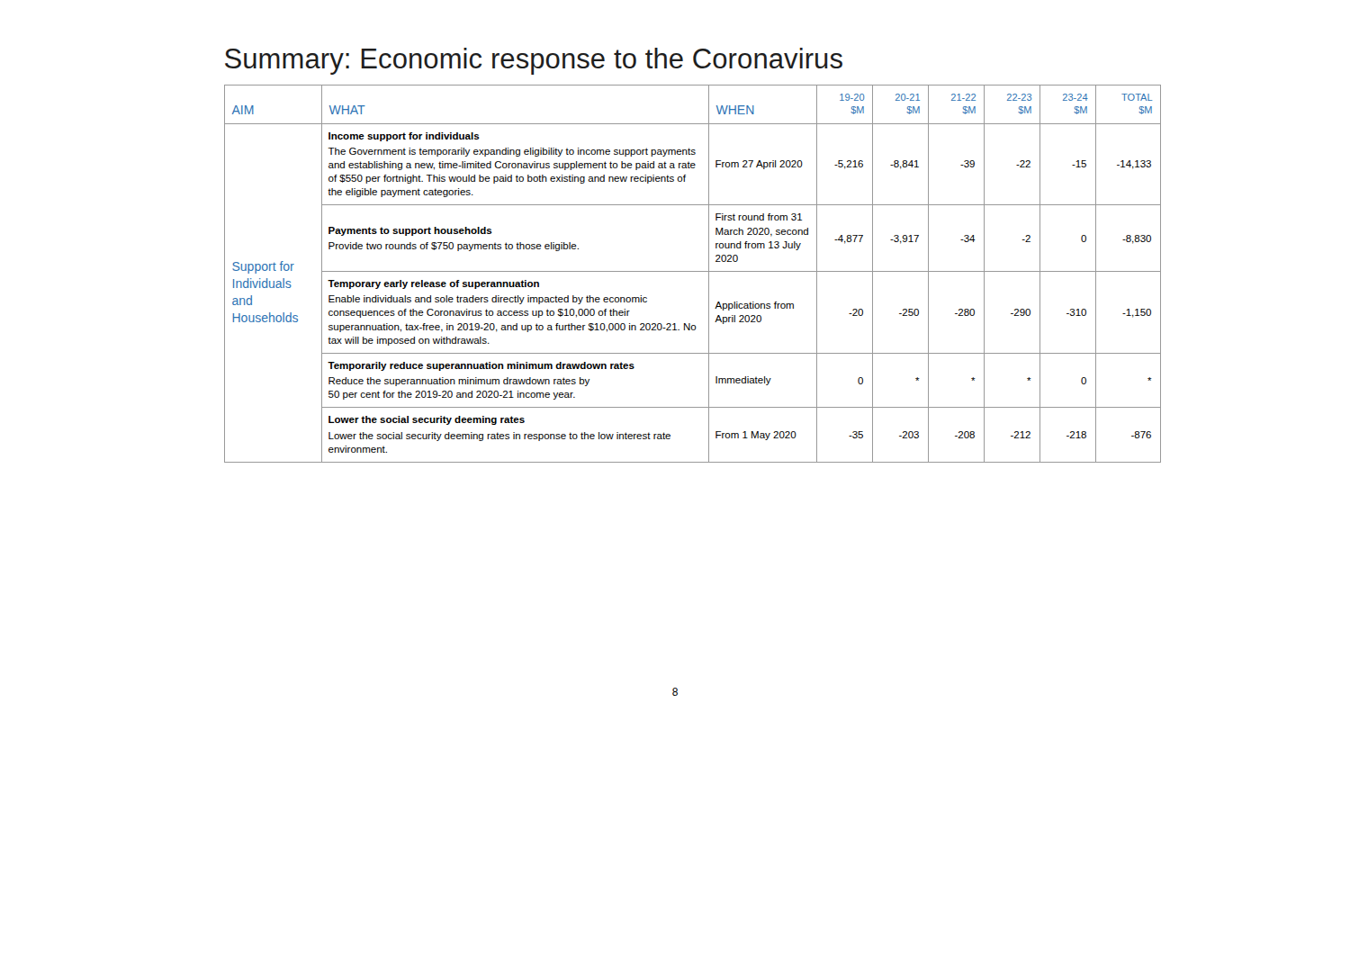Summary: Economic response to the Coronavirus
| AIM | WHAT | WHEN | 19-20 $M | 20-21 $M | 21-22 $M | 22-23 $M | 23-24 $M | TOTAL $M |
| --- | --- | --- | --- | --- | --- | --- | --- | --- |
| Support for Individuals and Households | Income support for individuals The Government is temporarily expanding eligibility to income support payments and establishing a new, time-limited Coronavirus supplement to be paid at a rate of $550 per fortnight. This would be paid to both existing and new recipients of the eligible payment categories. | From 27 April 2020 | -5,216 | -8,841 | -39 | -22 | -15 | -14,133 |
| Payments to support households Provide two rounds of $750 payments to those eligible. | First round from 31 March 2020, second round from 13 July 2020 | -4,877 | -3,917 | -34 | -2 | 0 | -8,830 |
| Temporary early release of superannuation Enable individuals and sole traders directly impacted by the economic consequences of the Coronavirus to access up to $10,000 of their superannuation, tax-free, in 2019-20, and up to a further $10,000 in 2020-21. No tax will be imposed on withdrawals. | Applications from April 2020 | -20 | -250 | -280 | -290 | -310 | -1,150 |
| Temporarily reduce superannuation minimum drawdown rates Reduce the superannuation minimum drawdown rates by 50 per cent for the 2019-20 and 2020-21 income year. | Immediately | 0 | * | * | * | 0 | * |
| Lower the social security deeming rates Lower the social security deeming rates in response to the low interest rate environment. | From 1 May 2020 | -35 | -203 | -208 | -212 | -218 | -876 |
8